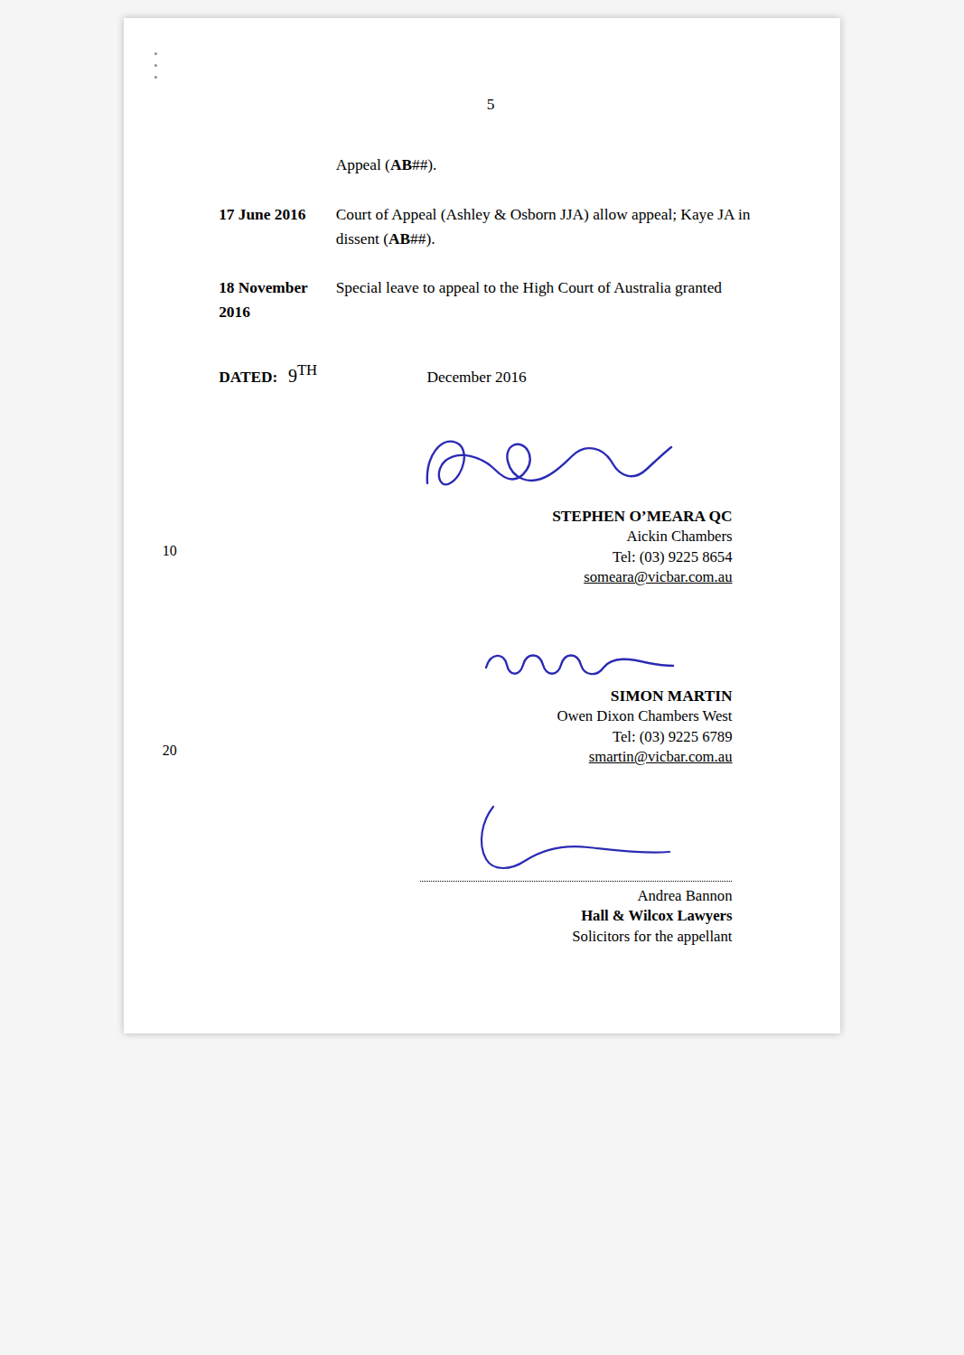•
•
•
5
Appeal (AB##).
17 June 2016 Court of Appeal (Ashley & Osborn JJA) allow appeal; Kaye JA in dissent (AB##).
18 November 2016 Special leave to appeal to the High Court of Australia granted
DATED: 9TH December 2016
10
20
STEPHEN O’MEARA QC
Aickin Chambers
Tel: (03) 9225 8654
someara@vicbar.com.au
SIMON MARTIN
Owen Dixon Chambers West
Tel: (03) 9225 6789
smartin@vicbar.com.au
Andrea Bannon
Hall & Wilcox Lawyers
Solicitors for the appellant